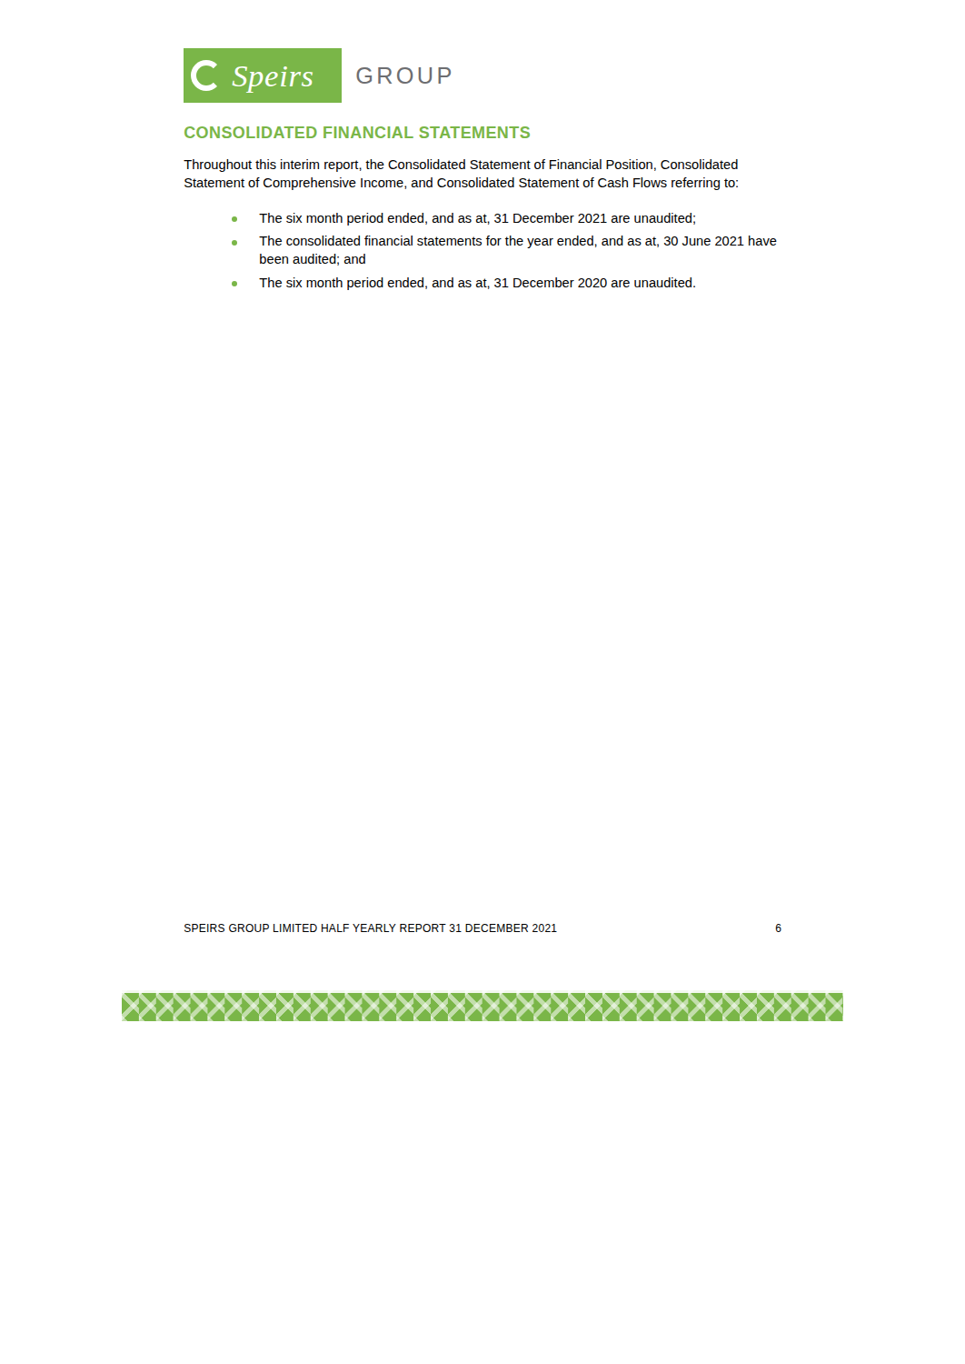Speirs
GROUP
CONSOLIDATED FINANCIAL STATEMENTS
Throughout this interim report, the Consolidated Statement of Financial Position, Consolidated Statement of Comprehensive Income, and Consolidated Statement of Cash Flows referring to:
The six month period ended, and as at, 31 December 2021 are unaudited;
The consolidated financial statements for the year ended, and as at, 30 June 2021 have been audited; and
The six month period ended, and as at, 31 December 2020 are unaudited.
SPEIRS GROUP LIMITED HALF YEARLY REPORT 31 DECEMBER 2021
6